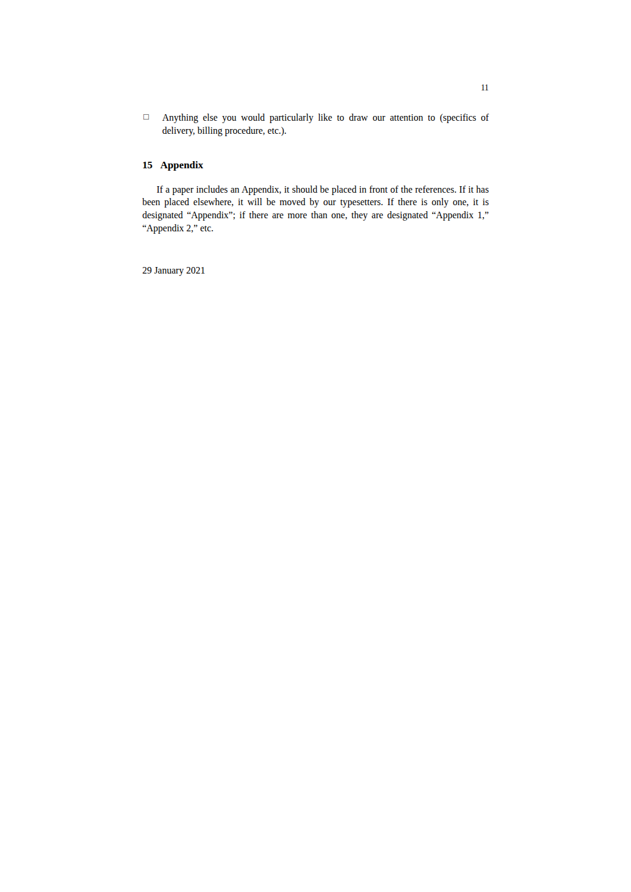11
Anything else you would particularly like to draw our attention to (specifics of delivery, billing procedure, etc.).
15 Appendix
If a paper includes an Appendix, it should be placed in front of the references. If it has been placed elsewhere, it will be moved by our typesetters. If there is only one, it is designated “Appendix”; if there are more than one, they are designated “Appendix 1,” “Appendix 2,” etc.
29 January 2021